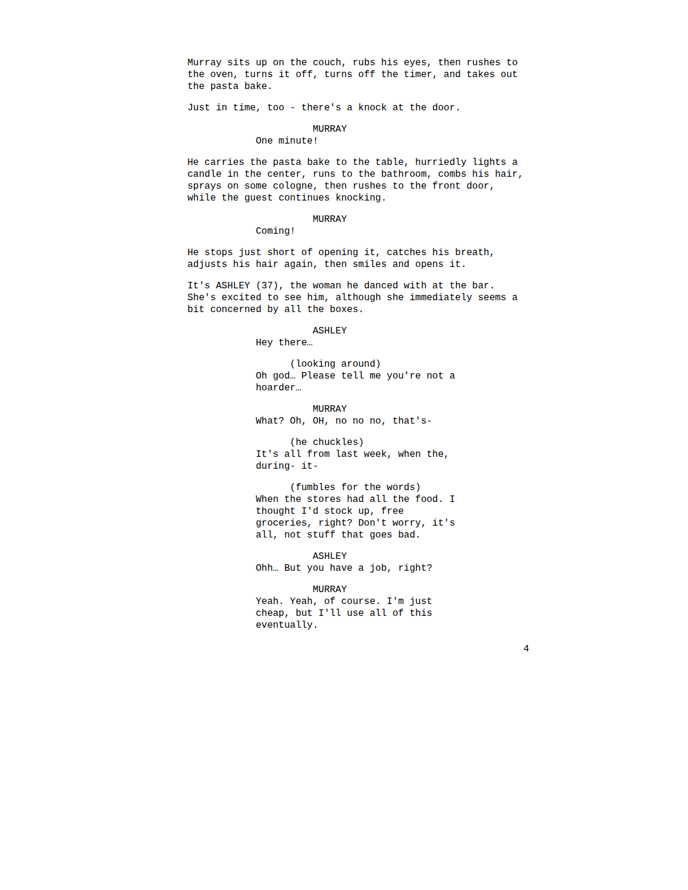Murray sits up on the couch, rubs his eyes, then rushes to the oven, turns it off, turns off the timer, and takes out the pasta bake.
Just in time, too - there's a knock at the door.
Murray
One minute!
He carries the pasta bake to the table, hurriedly lights a candle in the center, runs to the bathroom, combs his hair, sprays on some cologne, then rushes to the front door, while the guest continues knocking.
Murray
Coming!
He stops just short of opening it, catches his breath, adjusts his hair again, then smiles and opens it.
It's ASHLEY (37), the woman he danced with at the bar. She's excited to see him, although she immediately seems a bit concerned by all the boxes.
Ashley
Hey there…
(looking around)
Oh god… Please tell me you're not a hoarder…
Murray
What? Oh, OH, no no no, that's-
(he chuckles)
It's all from last week, when the, during- it-
(fumbles for the words)
When the stores had all the food. I thought I'd stock up, free groceries, right? Don't worry, it's all, not stuff that goes bad.
Ashley
Ohh… But you have a job, right?
Murray
Yeah. Yeah, of course. I'm just cheap, but I'll use all of this eventually.
4